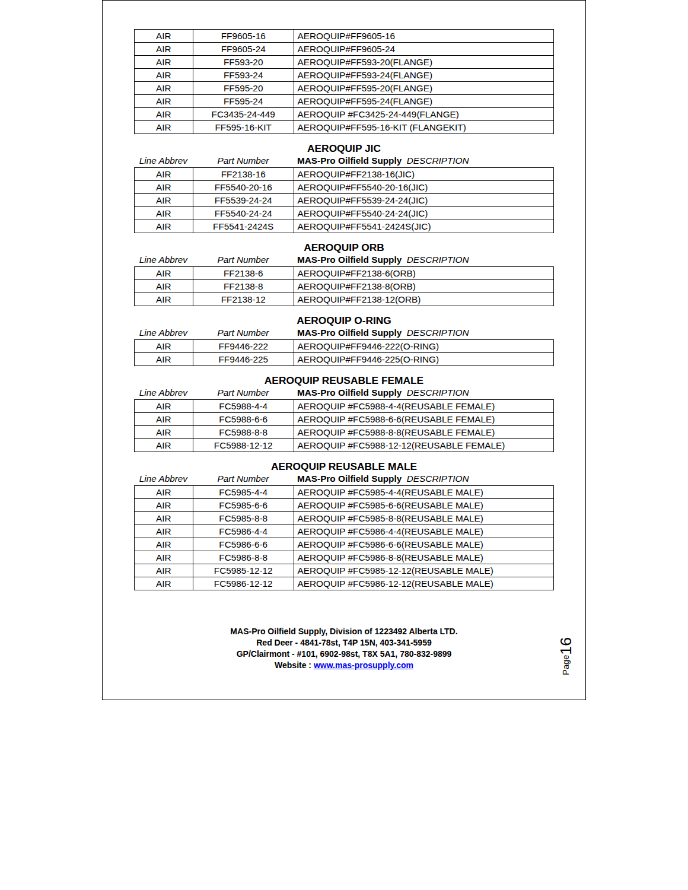| AIR | FF9605-16 | AEROQUIP#FF9605-16 |
| AIR | FF9605-24 | AEROQUIP#FF9605-24 |
| AIR | FF593-20 | AEROQUIP#FF593-20(FLANGE) |
| AIR | FF593-24 | AEROQUIP#FF593-24(FLANGE) |
| AIR | FF595-20 | AEROQUIP#FF595-20(FLANGE) |
| AIR | FF595-24 | AEROQUIP#FF595-24(FLANGE) |
| AIR | FC3435-24-449 | AEROQUIP #FC3425-24-449(FLANGE) |
| AIR | FF595-16-KIT | AEROQUIP#FF595-16-KIT (FLANGEKIT) |
AEROQUIP JIC
| Line Abbrev | Part Number | MAS-Pro Oilfield Supply DESCRIPTION |
| AIR | FF2138-16 | AEROQUIP#FF2138-16(JIC) |
| AIR | FF5540-20-16 | AEROQUIP#FF5540-20-16(JIC) |
| AIR | FF5539-24-24 | AEROQUIP#FF5539-24-24(JIC) |
| AIR | FF5540-24-24 | AEROQUIP#FF5540-24-24(JIC) |
| AIR | FF5541-2424S | AEROQUIP#FF5541-2424S(JIC) |
AEROQUIP ORB
| Line Abbrev | Part Number | MAS-Pro Oilfield Supply DESCRIPTION |
| AIR | FF2138-6 | AEROQUIP#FF2138-6(ORB) |
| AIR | FF2138-8 | AEROQUIP#FF2138-8(ORB) |
| AIR | FF2138-12 | AEROQUIP#FF2138-12(ORB) |
AEROQUIP O-RING
| Line Abbrev | Part Number | MAS-Pro Oilfield Supply DESCRIPTION |
| AIR | FF9446-222 | AEROQUIP#FF9446-222(O-RING) |
| AIR | FF9446-225 | AEROQUIP#FF9446-225(O-RING) |
AEROQUIP REUSABLE FEMALE
| Line Abbrev | Part Number | MAS-Pro Oilfield Supply DESCRIPTION |
| AIR | FC5988-4-4 | AEROQUIP #FC5988-4-4(REUSABLE FEMALE) |
| AIR | FC5988-6-6 | AEROQUIP #FC5988-6-6(REUSABLE FEMALE) |
| AIR | FC5988-8-8 | AEROQUIP #FC5988-8-8(REUSABLE FEMALE) |
| AIR | FC5988-12-12 | AEROQUIP #FC5988-12-12(REUSABLE FEMALE) |
AEROQUIP REUSABLE MALE
| Line Abbrev | Part Number | MAS-Pro Oilfield Supply DESCRIPTION |
| AIR | FC5985-4-4 | AEROQUIP #FC5985-4-4(REUSABLE MALE) |
| AIR | FC5985-6-6 | AEROQUIP #FC5985-6-6(REUSABLE MALE) |
| AIR | FC5985-8-8 | AEROQUIP #FC5985-8-8(REUSABLE MALE) |
| AIR | FC5986-4-4 | AEROQUIP #FC5986-4-4(REUSABLE MALE) |
| AIR | FC5986-6-6 | AEROQUIP #FC5986-6-6(REUSABLE MALE) |
| AIR | FC5986-8-8 | AEROQUIP #FC5986-8-8(REUSABLE MALE) |
| AIR | FC5985-12-12 | AEROQUIP #FC5985-12-12(REUSABLE MALE) |
| AIR | FC5986-12-12 | AEROQUIP #FC5986-12-12(REUSABLE MALE) |
MAS-Pro Oilfield Supply, Division of 1223492 Alberta LTD.
Red Deer - 4841-78st, T4P 15N, 403-341-5959
GP/Clairmont - #101, 6902-98st, T8X 5A1, 780-832-9899
Website : www.mas-prosupply.com
Page16